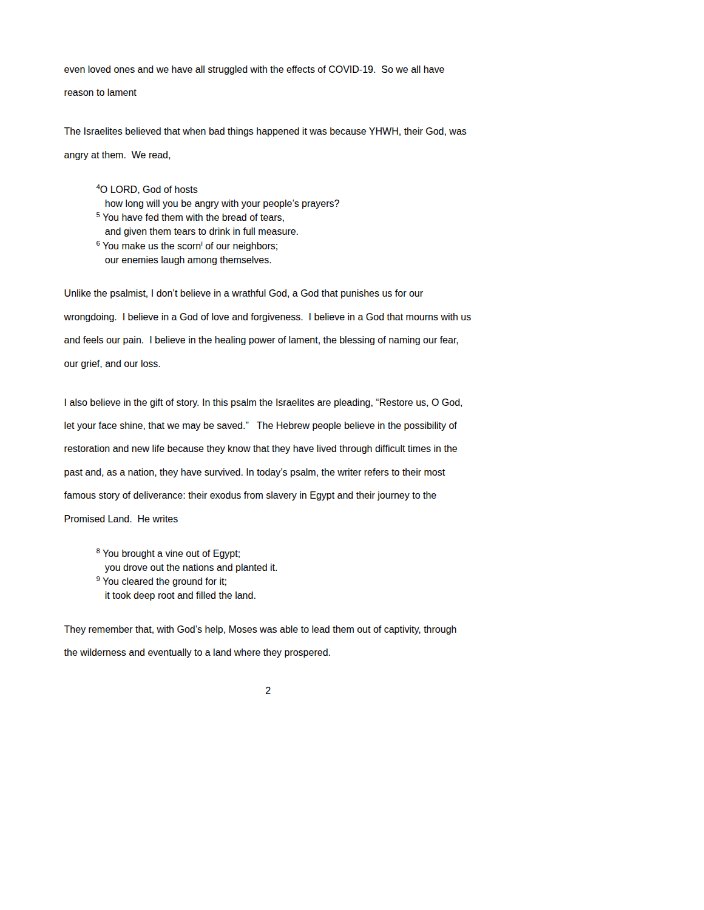even loved ones and we have all struggled with the effects of COVID-19. So we all have reason to lament
The Israelites believed that when bad things happened it was because YHWH, their God, was angry at them. We read,
4O LORD, God of hosts
how long will you be angry with your people’s prayers? 5 You have fed them with the bread of tears,
and given them tears to drink in full measure. 6 You make us the scorni of our neighbors;
our enemies laugh among themselves.
Unlike the psalmist, I don’t believe in a wrathful God, a God that punishes us for our wrongdoing. I believe in a God of love and forgiveness. I believe in a God that mourns with us and feels our pain. I believe in the healing power of lament, the blessing of naming our fear, our grief, and our loss.
I also believe in the gift of story. In this psalm the Israelites are pleading, “Restore us, O God, let your face shine, that we may be saved.” The Hebrew people believe in the possibility of restoration and new life because they know that they have lived through difficult times in the past and, as a nation, they have survived. In today’s psalm, the writer refers to their most famous story of deliverance: their exodus from slavery in Egypt and their journey to the Promised Land. He writes
8 You brought a vine out of Egypt;
you drove out the nations and planted it. 9 You cleared the ground for it;
it took deep root and filled the land.
They remember that, with God’s help, Moses was able to lead them out of captivity, through the wilderness and eventually to a land where they prospered.
2